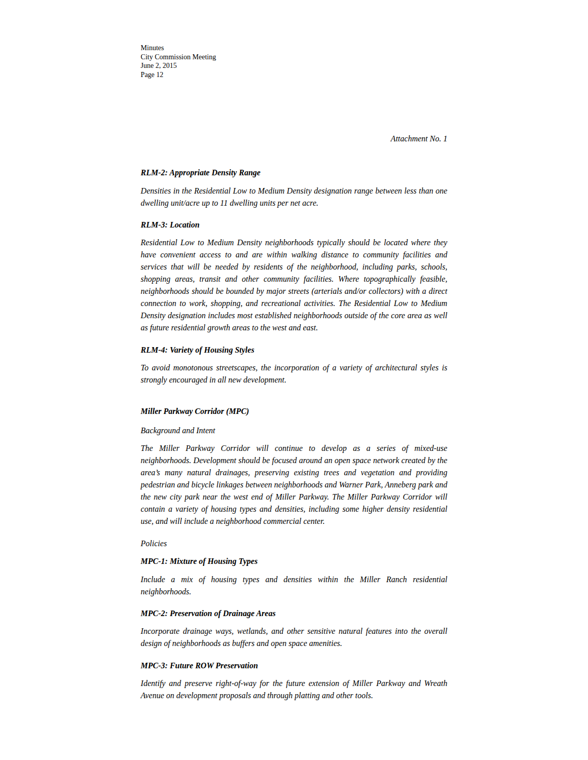Minutes
City Commission Meeting
June 2, 2015
Page 12
Attachment No. 1
RLM-2: Appropriate Density Range
Densities in the Residential Low to Medium Density designation range between less than one dwelling unit/acre up to 11 dwelling units per net acre.
RLM-3: Location
Residential Low to Medium Density neighborhoods typically should be located where they have convenient access to and are within walking distance to community facilities and services that will be needed by residents of the neighborhood, including parks, schools, shopping areas, transit and other community facilities. Where topographically feasible, neighborhoods should be bounded by major streets (arterials and/or collectors) with a direct connection to work, shopping, and recreational activities. The Residential Low to Medium Density designation includes most established neighborhoods outside of the core area as well as future residential growth areas to the west and east.
RLM-4: Variety of Housing Styles
To avoid monotonous streetscapes, the incorporation of a variety of architectural styles is strongly encouraged in all new development.
Miller Parkway Corridor (MPC)
Background and Intent
The Miller Parkway Corridor will continue to develop as a series of mixed-use neighborhoods. Development should be focused around an open space network created by the area’s many natural drainages, preserving existing trees and vegetation and providing pedestrian and bicycle linkages between neighborhoods and Warner Park, Anneberg park and the new city park near the west end of Miller Parkway. The Miller Parkway Corridor will contain a variety of housing types and densities, including some higher density residential use, and will include a neighborhood commercial center.
Policies
MPC-1: Mixture of Housing Types
Include a mix of housing types and densities within the Miller Ranch residential neighborhoods.
MPC-2: Preservation of Drainage Areas
Incorporate drainage ways, wetlands, and other sensitive natural features into the overall design of neighborhoods as buffers and open space amenities.
MPC-3: Future ROW Preservation
Identify and preserve right-of-way for the future extension of Miller Parkway and Wreath Avenue on development proposals and through platting and other tools.